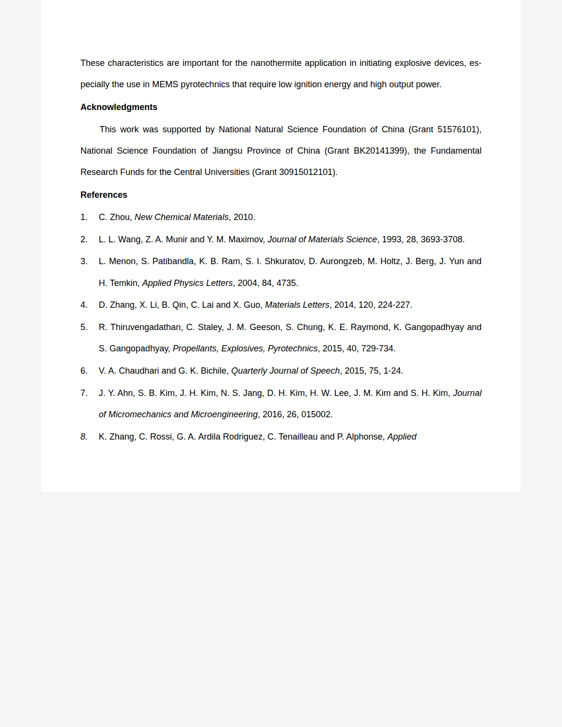These characteristics are important for the nanothermite application in initiating explosive devices, especially the use in MEMS pyrotechnics that require low ignition energy and high output power.
Acknowledgments
This work was supported by National Natural Science Foundation of China (Grant 51576101), National Science Foundation of Jiangsu Province of China (Grant BK20141399), the Fundamental Research Funds for the Central Universities (Grant 30915012101).
References
C. Zhou, New Chemical Materials, 2010.
L. L. Wang, Z. A. Munir and Y. M. Maximov, Journal of Materials Science, 1993, 28, 3693-3708.
L. Menon, S. Patibandla, K. B. Ram, S. I. Shkuratov, D. Aurongzeb, M. Holtz, J. Berg, J. Yun and H. Temkin, Applied Physics Letters, 2004, 84, 4735.
D. Zhang, X. Li, B. Qin, C. Lai and X. Guo, Materials Letters, 2014, 120, 224-227.
R. Thiruvengadathan, C. Staley, J. M. Geeson, S. Chung, K. E. Raymond, K. Gangopadhyay and S. Gangopadhyay, Propellants, Explosives, Pyrotechnics, 2015, 40, 729-734.
V. A. Chaudhari and G. K. Bichile, Quarterly Journal of Speech, 2015, 75, 1-24.
J. Y. Ahn, S. B. Kim, J. H. Kim, N. S. Jang, D. H. Kim, H. W. Lee, J. M. Kim and S. H. Kim, Journal of Micromechanics and Microengineering, 2016, 26, 015002.
K. Zhang, C. Rossi, G. A. Ardila Rodriguez, C. Tenailleau and P. Alphonse, Applied